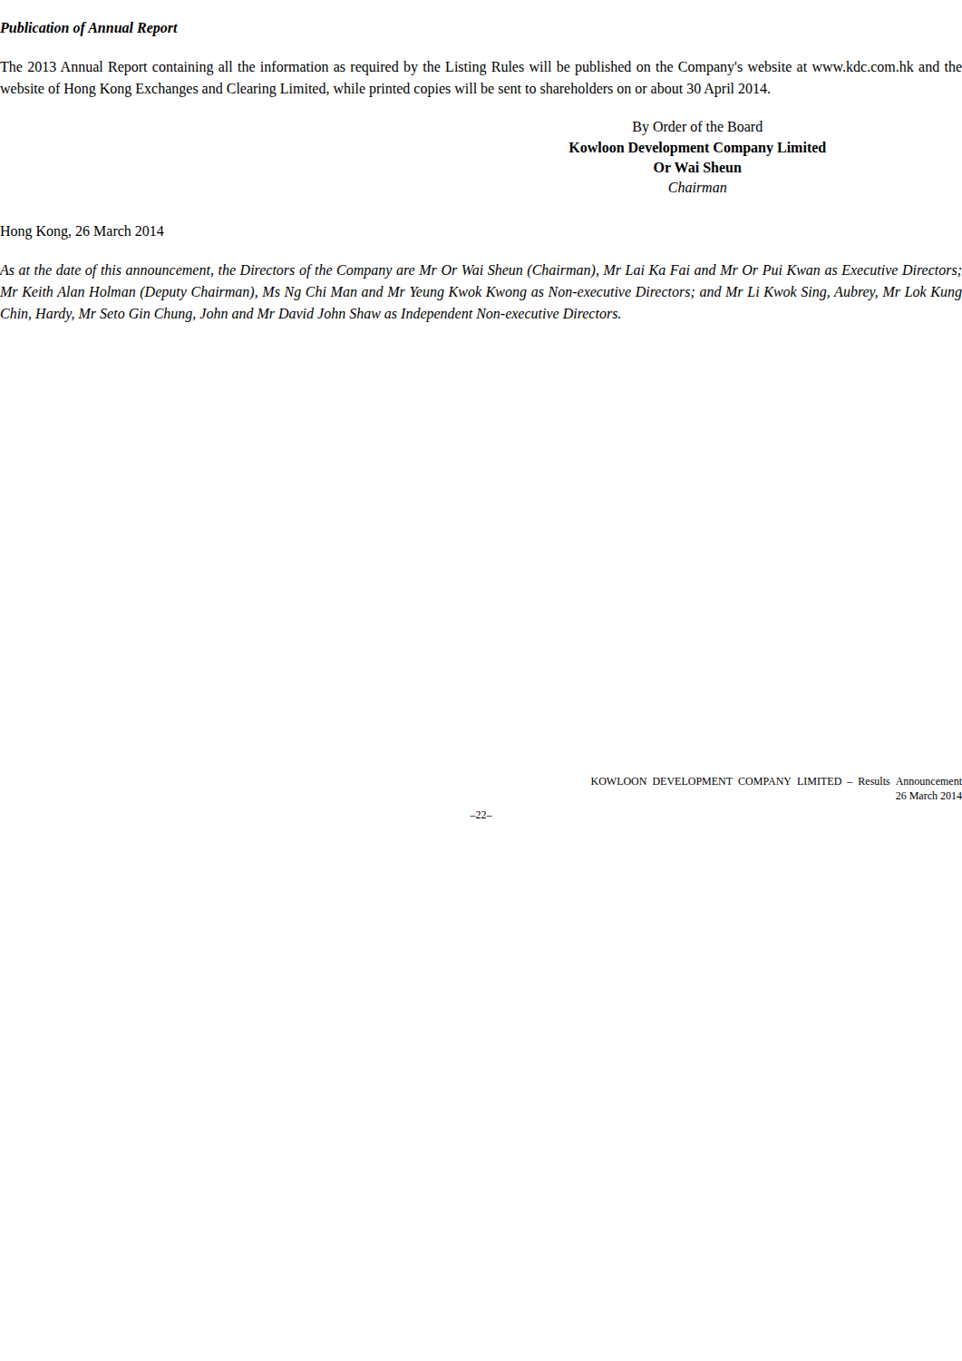Publication of Annual Report
The 2013 Annual Report containing all the information as required by the Listing Rules will be published on the Company's website at www.kdc.com.hk and the website of Hong Kong Exchanges and Clearing Limited, while printed copies will be sent to shareholders on or about 30 April 2014.
By Order of the Board Kowloon Development Company Limited Or Wai Sheun Chairman
Hong Kong, 26 March 2014
As at the date of this announcement, the Directors of the Company are Mr Or Wai Sheun (Chairman), Mr Lai Ka Fai and Mr Or Pui Kwan as Executive Directors; Mr Keith Alan Holman (Deputy Chairman), Ms Ng Chi Man and Mr Yeung Kwok Kwong as Non-executive Directors; and Mr Li Kwok Sing, Aubrey, Mr Lok Kung Chin, Hardy, Mr Seto Gin Chung, John and Mr David John Shaw as Independent Non-executive Directors.
KOWLOON DEVELOPMENT COMPANY LIMITED – Results Announcement
26 March 2014
–22–